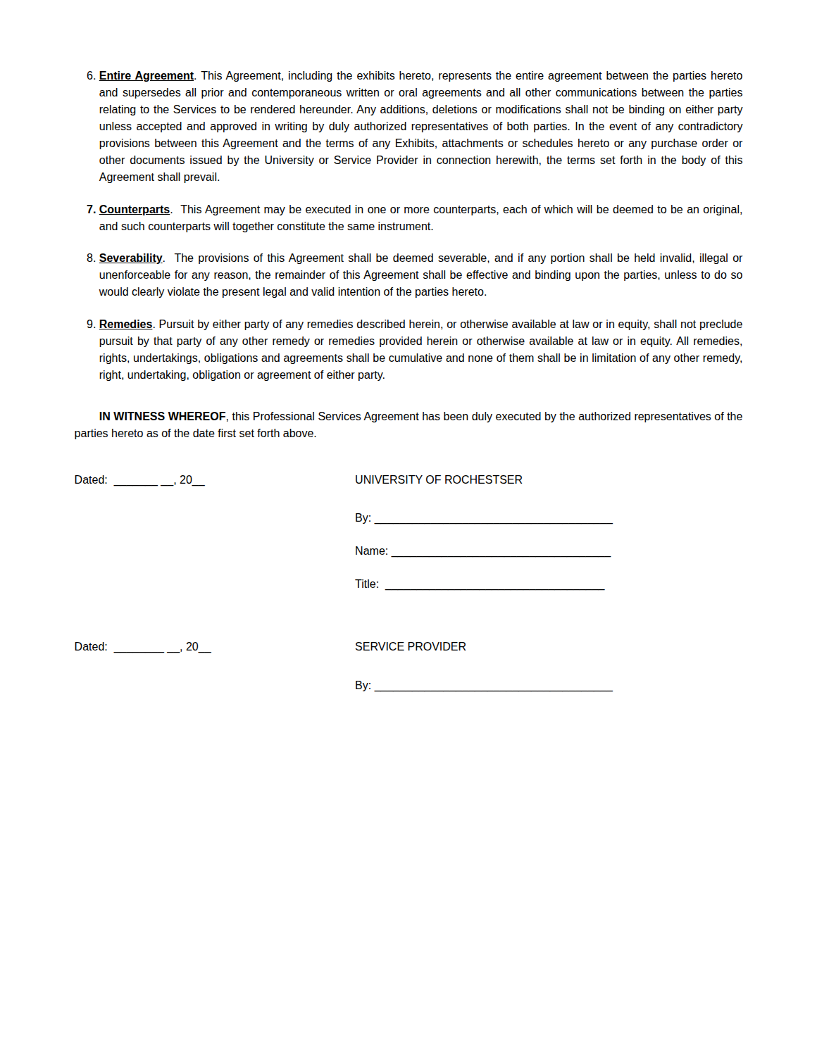Entire Agreement. This Agreement, including the exhibits hereto, represents the entire agreement between the parties hereto and supersedes all prior and contemporaneous written or oral agreements and all other communications between the parties relating to the Services to be rendered hereunder. Any additions, deletions or modifications shall not be binding on either party unless accepted and approved in writing by duly authorized representatives of both parties. In the event of any contradictory provisions between this Agreement and the terms of any Exhibits, attachments or schedules hereto or any purchase order or other documents issued by the University or Service Provider in connection herewith, the terms set forth in the body of this Agreement shall prevail.
Counterparts. This Agreement may be executed in one or more counterparts, each of which will be deemed to be an original, and such counterparts will together constitute the same instrument.
Severability. The provisions of this Agreement shall be deemed severable, and if any portion shall be held invalid, illegal or unenforceable for any reason, the remainder of this Agreement shall be effective and binding upon the parties, unless to do so would clearly violate the present legal and valid intention of the parties hereto.
Remedies. Pursuit by either party of any remedies described herein, or otherwise available at law or in equity, shall not preclude pursuit by that party of any other remedy or remedies provided herein or otherwise available at law or in equity. All remedies, rights, undertakings, obligations and agreements shall be cumulative and none of them shall be in limitation of any other remedy, right, undertaking, obligation or agreement of either party.
IN WITNESS WHEREOF, this Professional Services Agreement has been duly executed by the authorized representatives of the parties hereto as of the date first set forth above.
| Dated: _______ __, 20__ | UNIVERSITY OF ROCHESTSER By: ______________________________________ Name: ___________________________________ Title: ___________________________________ |
| Dated: ________ __, 20__ | SERVICE PROVIDER By: ______________________________________ |